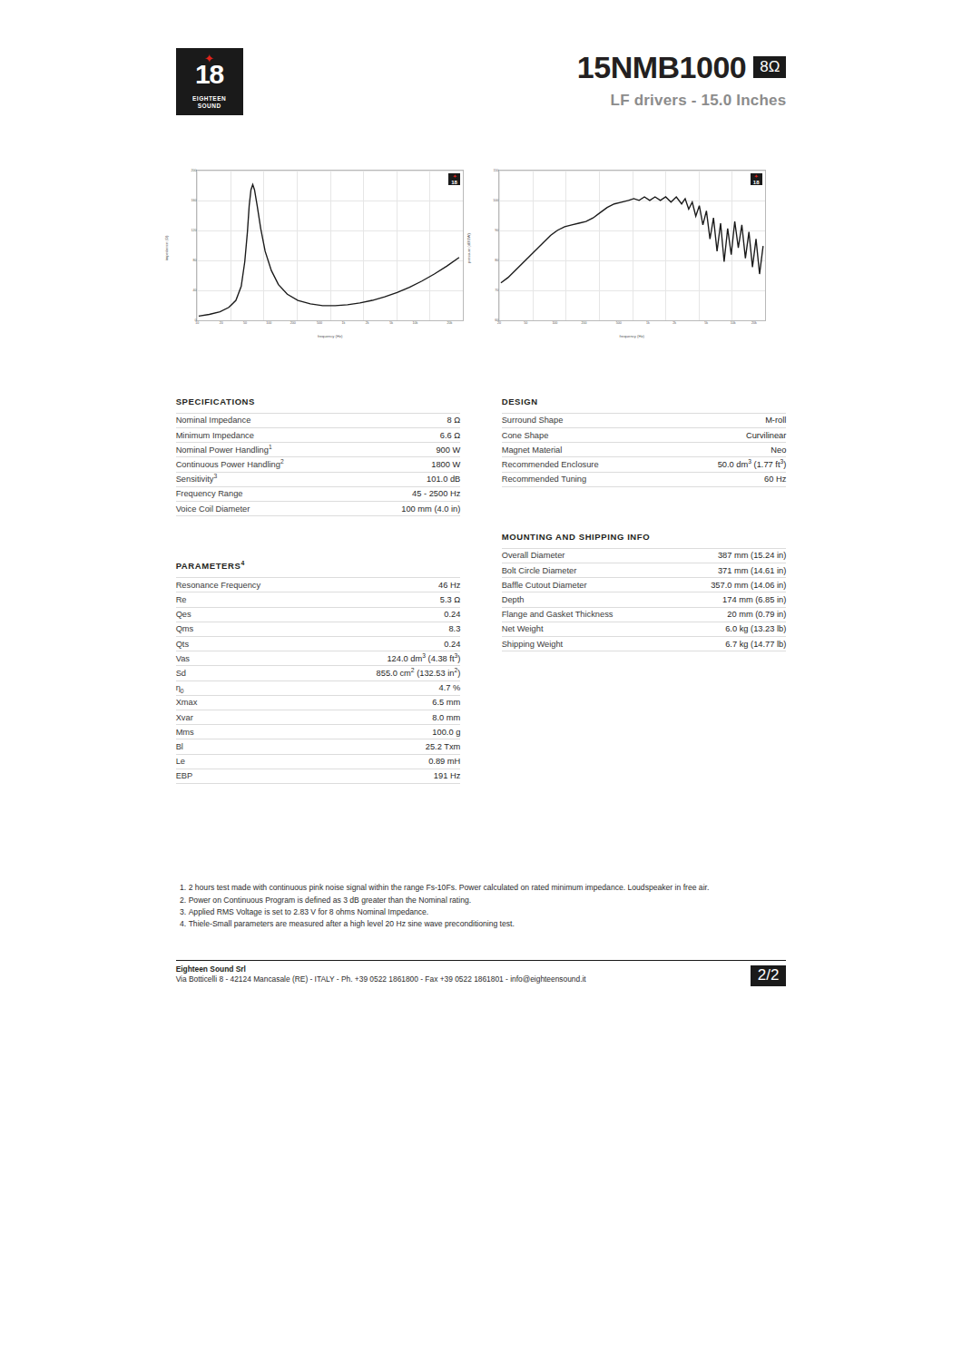✦
18
EIGHTEEN
SOUND
15NMB1000
8Ω
LF drivers - 15.0 Inches
✦18
impedance (Ω)
frequency (Hz)
200 160 120 80 40 0
10 20 50 100 200 500 1k 2k 5k 10k 20k
✦18
pressure (dB/1W)
frequency (Hz)
110 100 90 80 70 60
20 50 100 200 500 1k 2k 5k 10k 20k
Specifications
| Nominal Impedance | 8 Ω |
| Minimum Impedance | 6.6 Ω |
| Nominal Power Handling 1 | 900 W |
| Continuous Power Handling 2 | 1800 W |
| Sensitivity 3 | 101.0 dB |
| Frequency Range | 45 - 2500 Hz |
| Voice Coil Diameter | 100 mm (4.0 in) |
Parameters4
| Resonance Frequency | 46 Hz |
| Re | 5.3 Ω |
| Qes | 0.24 |
| Qms | 8.3 |
| Qts | 0.24 |
| Vas | 124.0 dm 3 (4.38 ft 3 ) |
| Sd | 855.0 cm 2 (132.53 in 2 ) |
| η 0 | 4.7 % |
| Xmax | 6.5 mm |
| Xvar | 8.0 mm |
| Mms | 100.0 g |
| Bl | 25.2 Txm |
| Le | 0.89 mH |
| EBP | 191 Hz |
Design
| Surround Shape | M-roll |
| Cone Shape | Curvilinear |
| Magnet Material | Neo |
| Recommended Enclosure | 50.0 dm 3 (1.77 ft 3 ) |
| Recommended Tuning | 60 Hz |
Mounting and Shipping Info
| Overall Diameter | 387 mm (15.24 in) |
| Bolt Circle Diameter | 371 mm (14.61 in) |
| Baffle Cutout Diameter | 357.0 mm (14.06 in) |
| Depth | 174 mm (6.85 in) |
| Flange and Gasket Thickness | 20 mm (0.79 in) |
| Net Weight | 6.0 kg (13.23 lb) |
| Shipping Weight | 6.7 kg (14.77 lb) |
2 hours test made with continuous pink noise signal within the range Fs-10Fs. Power calculated on rated minimum impedance. Loudspeaker in free air.
Power on Continuous Program is defined as 3 dB greater than the Nominal rating.
Applied RMS Voltage is set to 2.83 V for 8 ohms Nominal Impedance.
Thiele-Small parameters are measured after a high level 20 Hz sine wave preconditioning test.
Eighteen Sound Srl
Via Botticelli 8 - 42124 Mancasale (RE) - ITALY - Ph. +39 0522 1861800 - Fax +39 0522 1861801 - info@eighteensound.it
2/2